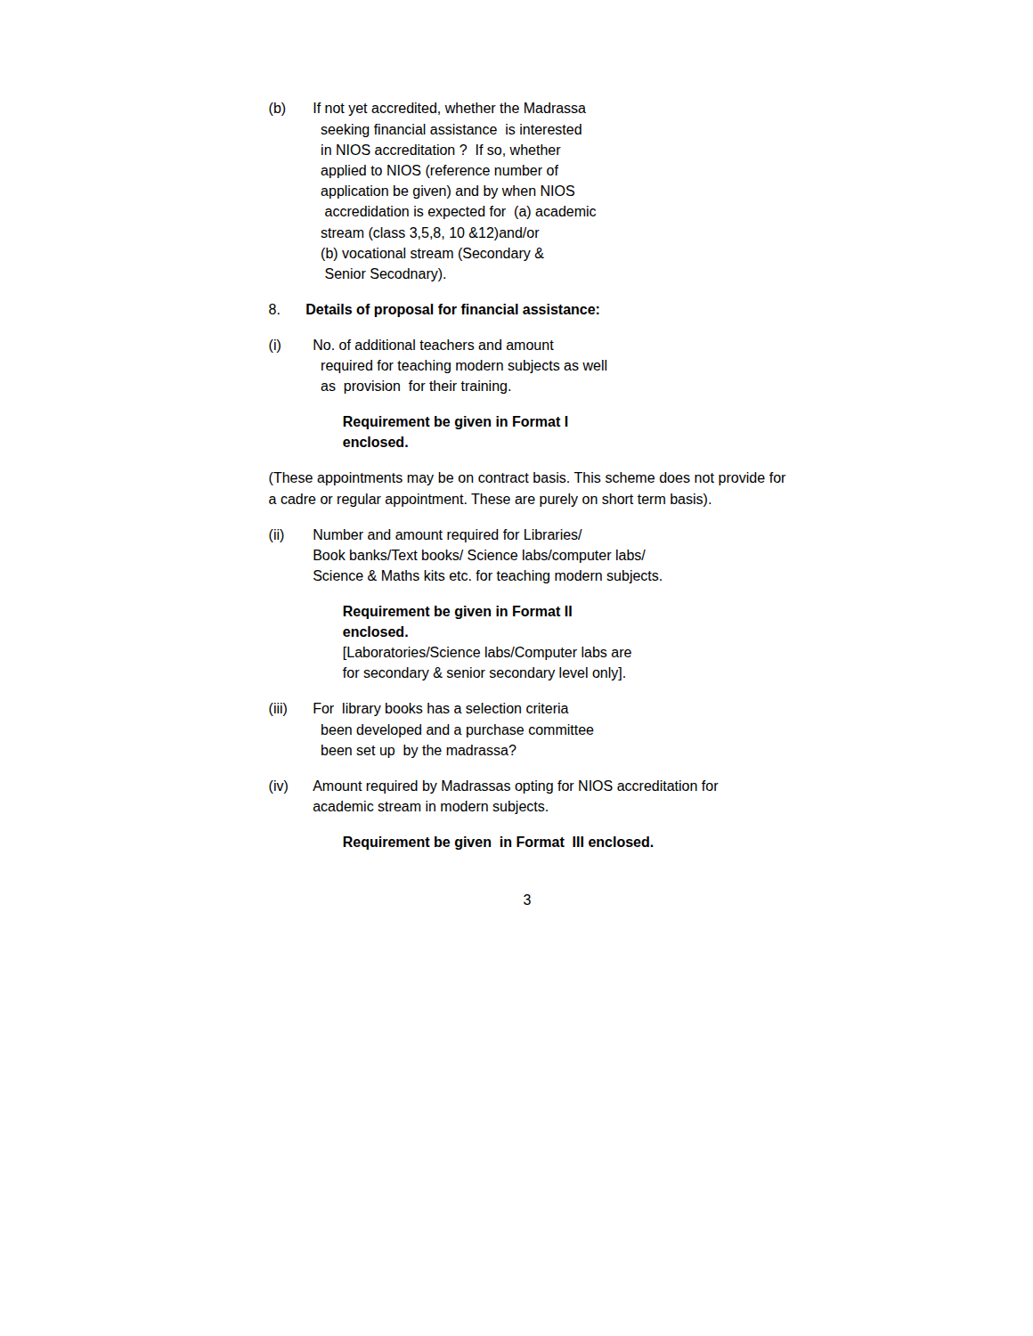(b)
If not yet accredited, whether the Madrassa
seeking financial assistance is interested
in NIOS accreditation ? If so, whether
applied to NIOS (reference number of
application be given) and by when NIOS
accredidation is expected for (a) academic
stream (class 3,5,8, 10 &12)and/or
(b) vocational stream (Secondary &
Senior Secodnary).
8.
Details of proposal for financial assistance:
(i)
No. of additional teachers and amount
required for teaching modern subjects as well
as provision for their training.
Requirement be given in Format I
enclosed.
(These appointments may be on contract basis. This scheme does not provide for a cadre or regular appointment. These are purely on short term basis).
(ii)
Number and amount required for Libraries/
Book banks/Text books/ Science labs/computer labs/
Science & Maths kits etc. for teaching modern subjects.
Requirement be given in Format II
enclosed.
[Laboratories/Science labs/Computer labs are
for secondary & senior secondary level only].
(iii)
For library books has a selection criteria
been developed and a purchase committee
been set up by the madrassa?
(iv)
Amount required by Madrassas opting for NIOS accreditation for
academic stream in modern subjects.
Requirement be given in Format III enclosed.
3